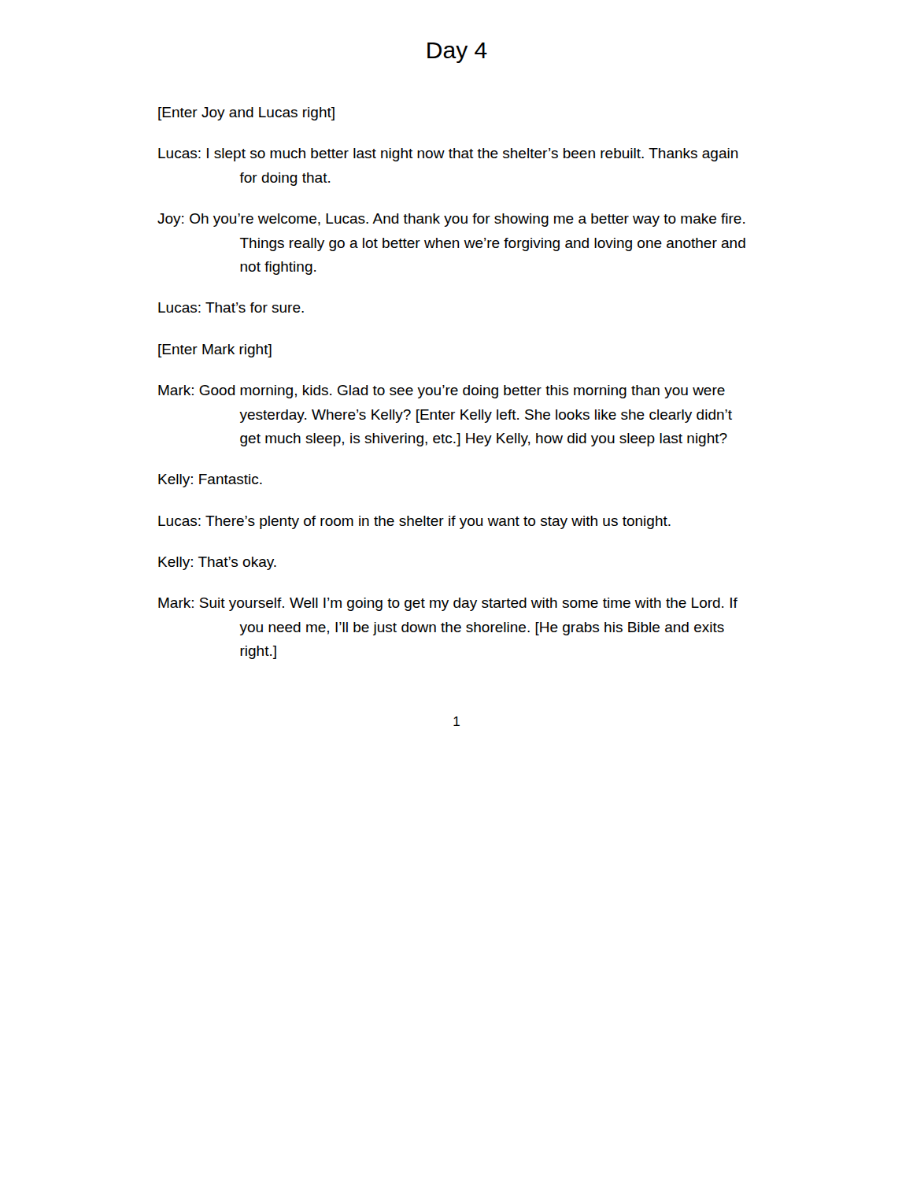Day 4
[Enter Joy and Lucas right]
Lucas: I slept so much better last night now that the shelter’s been rebuilt. Thanks again for doing that.
Joy: Oh you’re welcome, Lucas. And thank you for showing me a better way to make fire. Things really go a lot better when we’re forgiving and loving one another and not fighting.
Lucas: That’s for sure.
[Enter Mark right]
Mark: Good morning, kids. Glad to see you’re doing better this morning than you were yesterday. Where’s Kelly? [Enter Kelly left. She looks like she clearly didn’t get much sleep, is shivering, etc.] Hey Kelly, how did you sleep last night?
Kelly: Fantastic.
Lucas: There’s plenty of room in the shelter if you want to stay with us tonight.
Kelly: That’s okay.
Mark: Suit yourself. Well I’m going to get my day started with some time with the Lord. If you need me, I’ll be just down the shoreline. [He grabs his Bible and exits right.]
1